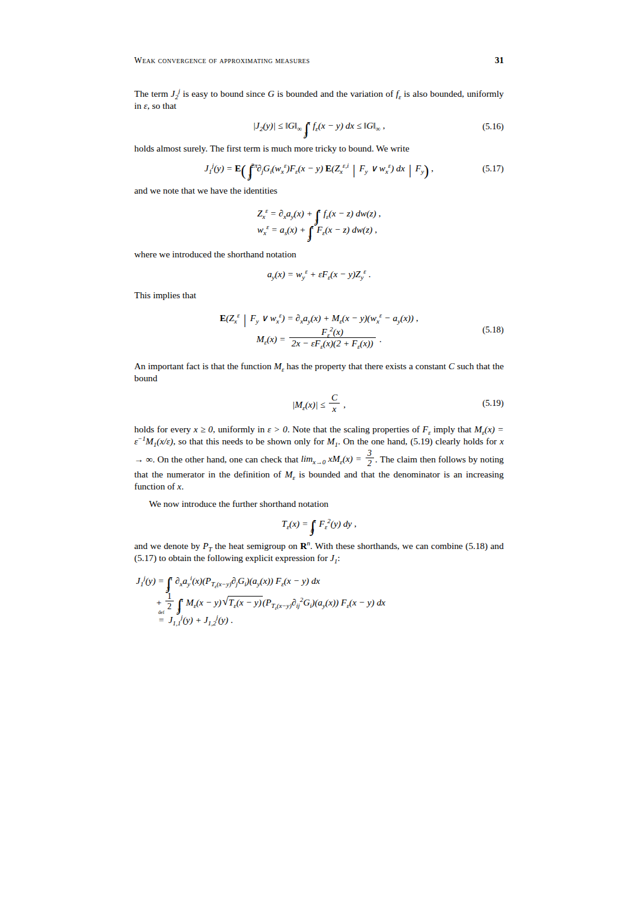Weak convergence of approximating measures 31
The term J2j is easy to bound since G is bounded and the variation of fε is also bounded, uniformly in ε, so that
|J2(y)| ≤ ‖G‖∞ ∫πy fε(x − y) dx ≤ ‖G‖∞ , (5.16)
holds almost surely. The first term is much more tricky to bound. We write
J1j(y) = E( ∫2π y ∂jGi(wxε)Fε(x − y) E(Zxε,i | Fy ∨ wxε) dx | Fy) , (5.17)
and we note that we have the identities
Zxε = ∂xay(x) + ∫xy fε(x − z) dw(z) ,
wxε = as(x) + ∫xy Fε(x − z) dw(z) ,
where we introduced the shorthand notation
ay(x) = wyε + εFε(x − y)Zyε .
This implies that
E(Zxε | Fy ∨ wxε) = ∂xay(x) + Mε(x − y)(wxε − ay(x)) ,
Mε(x) = Fε2(x) 2x − εFε(x)(2 + Fε(x)) .
(5.18)
An important fact is that the function Mε has the property that there exists a constant C such that the bound
|Mε(x)| ≤ Cx , (5.19)
holds for every x ≥ 0, uniformly in ε > 0. Note that the scaling properties of Fε imply that Mε(x) = ε−1M1(x/ε), so that this needs to be shown only for M1. On the one hand, (5.19) clearly holds for x → ∞. On the other hand, one can check that limx→0 xMε(x) = 32. The claim then follows by noting that the numerator in the definition of Mε is bounded and that the denominator is an increasing function of x.
We now introduce the further shorthand notation
Tε(x) = ∫x 0 Fε2(y) dy ,
and we denote by PT the heat semigroup on Rn. With these shorthands, we can combine (5.18) and (5.17) to obtain the following explicit expression for J1:
J1j(y) = ∫πy ∂xayi(x)(PTε(x−y)∂jGi)(ay(x)) Fε(x − y) dx
+ 12 ∫πy Mε(x − y) Tε(x − y)(PTε(x−y)∂ij2Gi)(ay(x)) Fε(x − y) dx
def= J1,1j(y) + J1,2j(y) .